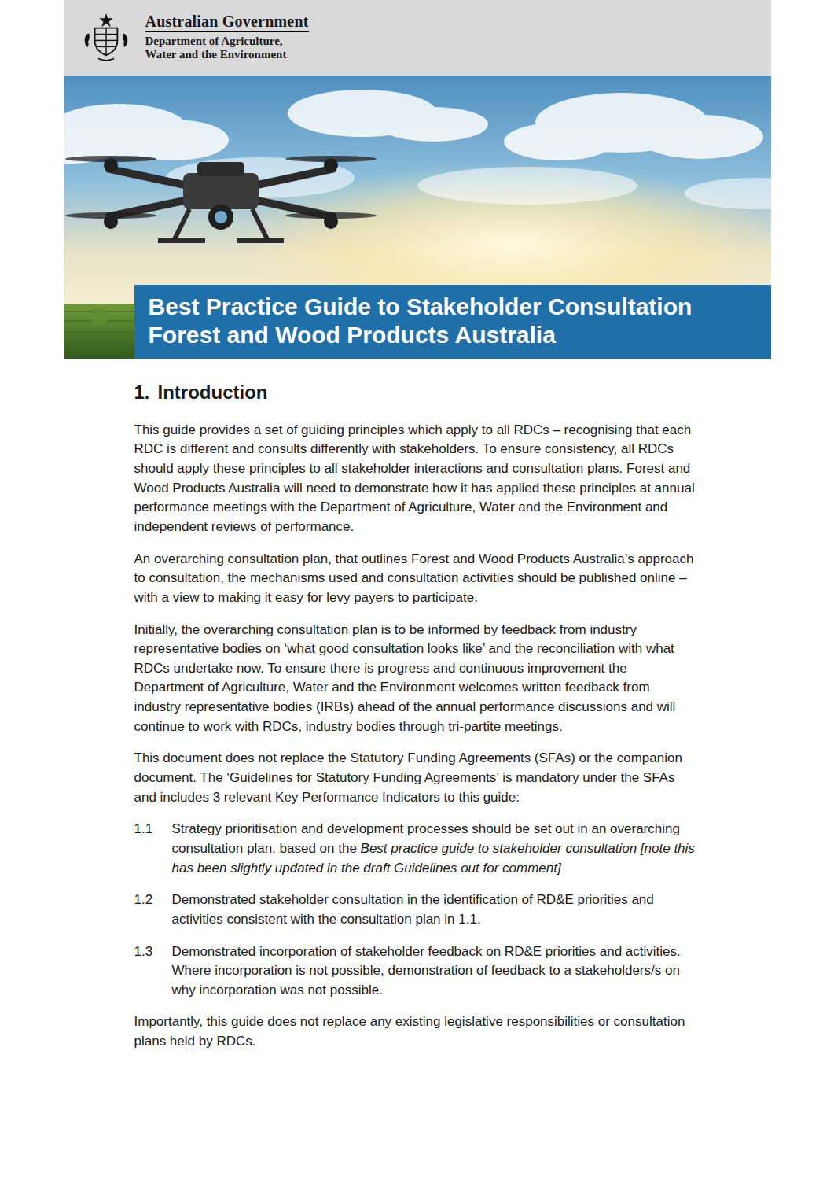Australian Government
Department of Agriculture,
Water and the Environment
Best Practice Guide to Stakeholder Consultation
Forest and Wood Products Australia
1. Introduction
This guide provides a set of guiding principles which apply to all RDCs – recognising that each RDC is different and consults differently with stakeholders. To ensure consistency, all RDCs should apply these principles to all stakeholder interactions and consultation plans. Forest and Wood Products Australia will need to demonstrate how it has applied these principles at annual performance meetings with the Department of Agriculture, Water and the Environment and independent reviews of performance.
An overarching consultation plan, that outlines Forest and Wood Products Australia’s approach to consultation, the mechanisms used and consultation activities should be published online – with a view to making it easy for levy payers to participate.
Initially, the overarching consultation plan is to be informed by feedback from industry representative bodies on ‘what good consultation looks like’ and the reconciliation with what RDCs undertake now. To ensure there is progress and continuous improvement the Department of Agriculture, Water and the Environment welcomes written feedback from industry representative bodies (IRBs) ahead of the annual performance discussions and will continue to work with RDCs, industry bodies through tri-partite meetings.
This document does not replace the Statutory Funding Agreements (SFAs) or the companion document. The ‘Guidelines for Statutory Funding Agreements’ is mandatory under the SFAs and includes 3 relevant Key Performance Indicators to this guide:
1.1 Strategy prioritisation and development processes should be set out in an overarching consultation plan, based on the Best practice guide to stakeholder consultation [note this has been slightly updated in the draft Guidelines out for comment]
1.2 Demonstrated stakeholder consultation in the identification of RD&E priorities and activities consistent with the consultation plan in 1.1.
1.3 Demonstrated incorporation of stakeholder feedback on RD&E priorities and activities. Where incorporation is not possible, demonstration of feedback to a stakeholders/s on why incorporation was not possible.
Importantly, this guide does not replace any existing legislative responsibilities or consultation plans held by RDCs.